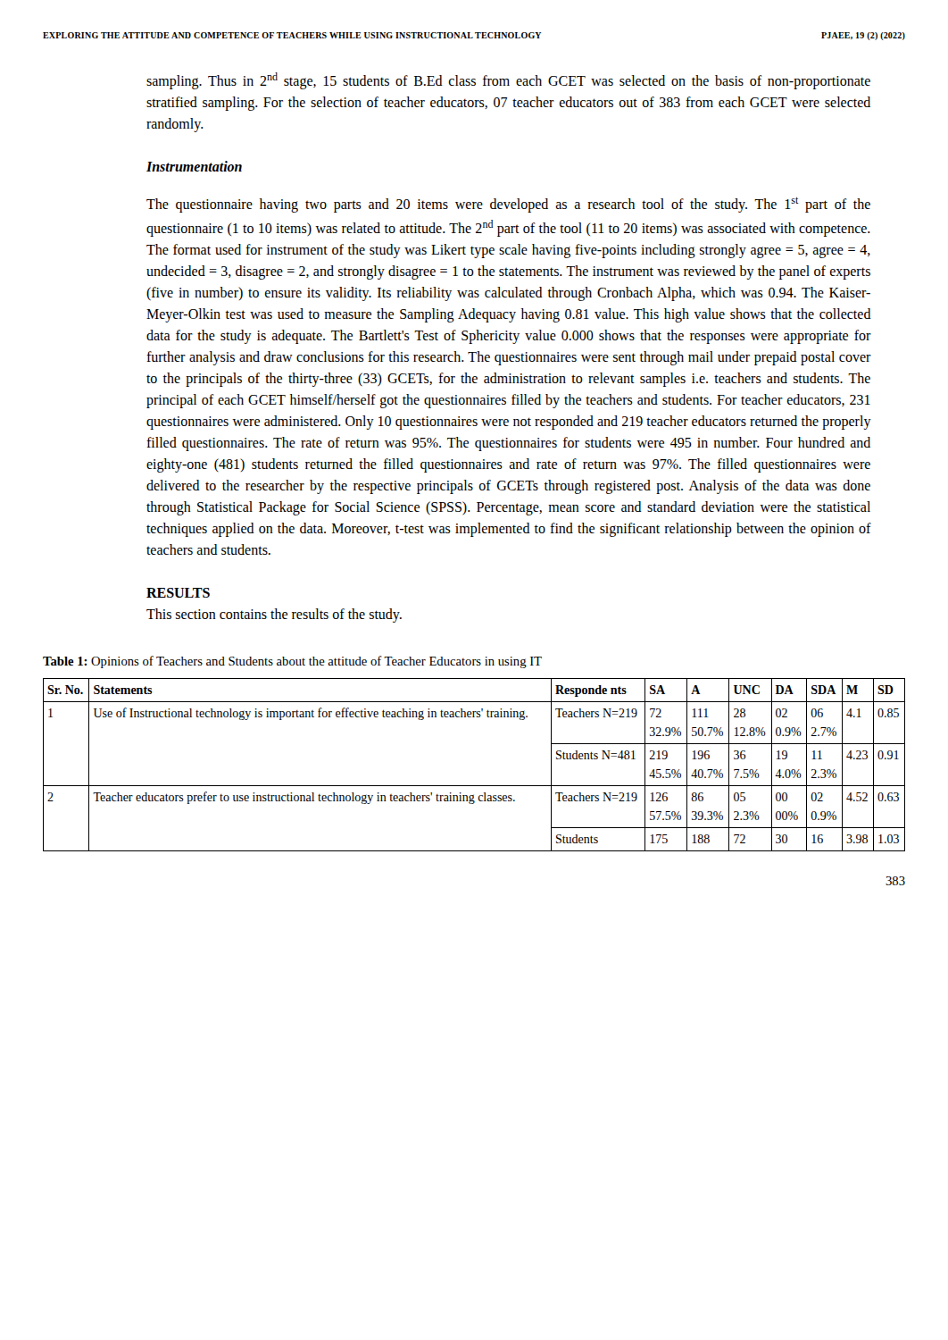EXPLORING THE ATTITUDE AND COMPETENCE OF TEACHERS WHILE USING INSTRUCTIONAL TECHNOLOGY PJAEE, 19 (2) (2022)
sampling. Thus in 2nd stage, 15 students of B.Ed class from each GCET was selected on the basis of non-proportionate stratified sampling. For the selection of teacher educators, 07 teacher educators out of 383 from each GCET were selected randomly.
Instrumentation
The questionnaire having two parts and 20 items were developed as a research tool of the study. The 1st part of the questionnaire (1 to 10 items) was related to attitude. The 2nd part of the tool (11 to 20 items) was associated with competence. The format used for instrument of the study was Likert type scale having five-points including strongly agree = 5, agree = 4, undecided = 3, disagree = 2, and strongly disagree = 1 to the statements. The instrument was reviewed by the panel of experts (five in number) to ensure its validity. Its reliability was calculated through Cronbach Alpha, which was 0.94. The Kaiser-Meyer-Olkin test was used to measure the Sampling Adequacy having 0.81 value. This high value shows that the collected data for the study is adequate. The Bartlett's Test of Sphericity value 0.000 shows that the responses were appropriate for further analysis and draw conclusions for this research. The questionnaires were sent through mail under prepaid postal cover to the principals of the thirty-three (33) GCETs, for the administration to relevant samples i.e. teachers and students. The principal of each GCET himself/herself got the questionnaires filled by the teachers and students. For teacher educators, 231 questionnaires were administered. Only 10 questionnaires were not responded and 219 teacher educators returned the properly filled questionnaires. The rate of return was 95%. The questionnaires for students were 495 in number. Four hundred and eighty-one (481) students returned the filled questionnaires and rate of return was 97%. The filled questionnaires were delivered to the researcher by the respective principals of GCETs through registered post. Analysis of the data was done through Statistical Package for Social Science (SPSS). Percentage, mean score and standard deviation were the statistical techniques applied on the data. Moreover, t-test was implemented to find the significant relationship between the opinion of teachers and students.
RESULTS
This section contains the results of the study.
Table 1: Opinions of Teachers and Students about the attitude of Teacher Educators in using IT
| Sr. No. | Statements | Responde nts | SA | A | UNC | DA | SDA | M | SD |
| --- | --- | --- | --- | --- | --- | --- | --- | --- | --- |
| 1 | Use of Instructional technology is important for effective teaching in teachers' training. | Teachers N=219 | 72 32.9% | 111 50.7% | 28 12.8% | 02 0.9% | 06 2.7% | 4.1 | 0.85 |
| Students N=481 | 219 45.5% | 196 40.7% | 36 7.5% | 19 4.0% | 11 2.3% | 4.23 | 0.91 |
| 2 | Teacher educators prefer to use instructional technology in teachers' training classes. | Teachers N=219 | 126 57.5% | 86 39.3% | 05 2.3% | 00 00% | 02 0.9% | 4.52 | 0.63 |
| Students | 175 | 188 | 72 | 30 | 16 | 3.98 | 1.03 |
383